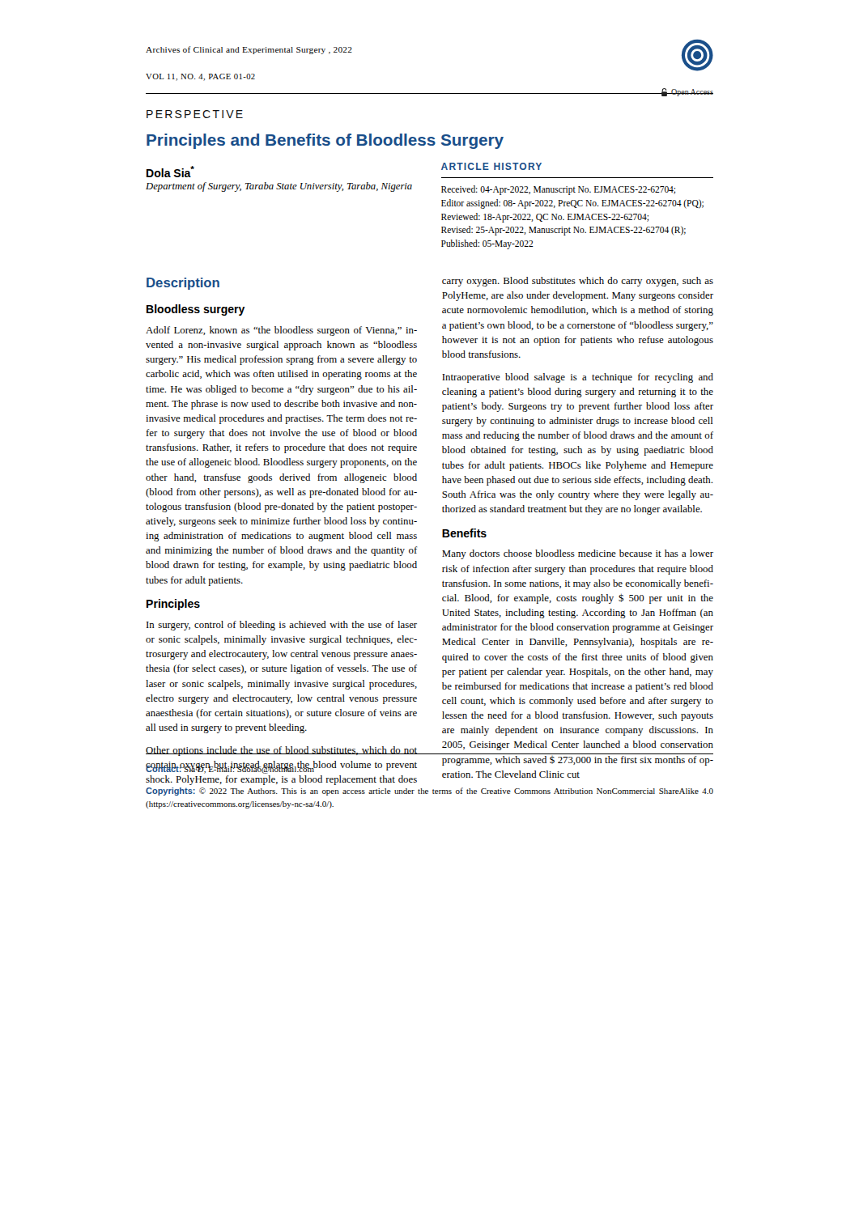Archives of Clinical and Experimental Surgery , 2022
VOL 11, NO. 4, PAGE 01-02
Open Access
PERSPECTIVE
Principles and Benefits of Bloodless Surgery
Dola Sia*
Department of Surgery, Taraba State University, Taraba, Nigeria
ARTICLE HISTORY
Received: 04-Apr-2022, Manuscript No. EJMACES-22-62704;
Editor assigned: 08- Apr-2022, PreQC No. EJMACES-22-62704 (PQ);
Reviewed: 18-Apr-2022, QC No. EJMACES-22-62704;
Revised: 25-Apr-2022, Manuscript No. EJMACES-22-62704 (R);
Published: 05-May-2022
Description
Bloodless surgery
Adolf Lorenz, known as “the bloodless surgeon of Vienna,” invented a non-invasive surgical approach known as “bloodless surgery.” His medical profession sprang from a severe allergy to carbolic acid, which was often utilised in operating rooms at the time. He was obliged to become a “dry surgeon” due to his ailment. The phrase is now used to describe both invasive and non-invasive medical procedures and practises. The term does not refer to surgery that does not involve the use of blood or blood transfusions. Rather, it refers to procedure that does not require the use of allogeneic blood. Bloodless surgery proponents, on the other hand, transfuse goods derived from allogeneic blood (blood from other persons), as well as pre-donated blood for autologous transfusion (blood pre-donated by the patient postoperatively, surgeons seek to minimize further blood loss by continuing administration of medications to augment blood cell mass and minimizing the number of blood draws and the quantity of blood drawn for testing, for example, by using paediatric blood tubes for adult patients.
Principles
In surgery, control of bleeding is achieved with the use of laser or sonic scalpels, minimally invasive surgical techniques, electrosurgery and electrocautery, low central venous pressure anaesthesia (for select cases), or suture ligation of vessels. The use of laser or sonic scalpels, minimally invasive surgical procedures, electro surgery and electrocautery, low central venous pressure anaesthesia (for certain situations), or suture closure of veins are all used in surgery to prevent bleeding.
Other options include the use of blood substitutes, which do not contain oxygen but instead enlarge the blood volume to prevent shock. PolyHeme, for example, is a blood replacement that does carry oxygen. Blood substitutes which do carry oxygen, such as PolyHeme, are also under development. Many surgeons consider acute normovolemic hemodilution, which is a method of storing a patient’s own blood, to be a cornerstone of “bloodless surgery,” however it is not an option for patients who refuse autologous blood transfusions.
Intraoperative blood salvage is a technique for recycling and cleaning a patient’s blood during surgery and returning it to the patient’s body. Surgeons try to prevent further blood loss after surgery by continuing to administer drugs to increase blood cell mass and reducing the number of blood draws and the amount of blood obtained for testing, such as by using paediatric blood tubes for adult patients. HBOCs like Polyheme and Hemepure have been phased out due to serious side effects, including death. South Africa was the only country where they were legally authorized as standard treatment but they are no longer available.
Benefits
Many doctors choose bloodless medicine because it has a lower risk of infection after surgery than procedures that require blood transfusion. In some nations, it may also be economically beneficial. Blood, for example, costs roughly $ 500 per unit in the United States, including testing. According to Jan Hoffman (an administrator for the blood conservation programme at Geisinger Medical Center in Danville, Pennsylvania), hospitals are required to cover the costs of the first three units of blood given per patient per calendar year. Hospitals, on the other hand, may be reimbursed for medications that increase a patient’s red blood cell count, which is commonly used before and after surgery to lessen the need for a blood transfusion. However, such payouts are mainly dependent on insurance company discussions. In 2005, Geisinger Medical Center launched a blood conservation programme, which saved $ 273,000 in the first six months of operation. The Cleveland Clinic cut
Contact: Sia D, E-mail: Sdola6@hotmail.com
Copyrights: © 2022 The Authors. This is an open access article under the terms of the Creative Commons Attribution NonCommercial ShareAlike 4.0 (https://creativecommons.org/licenses/by-nc-sa/4.0/).